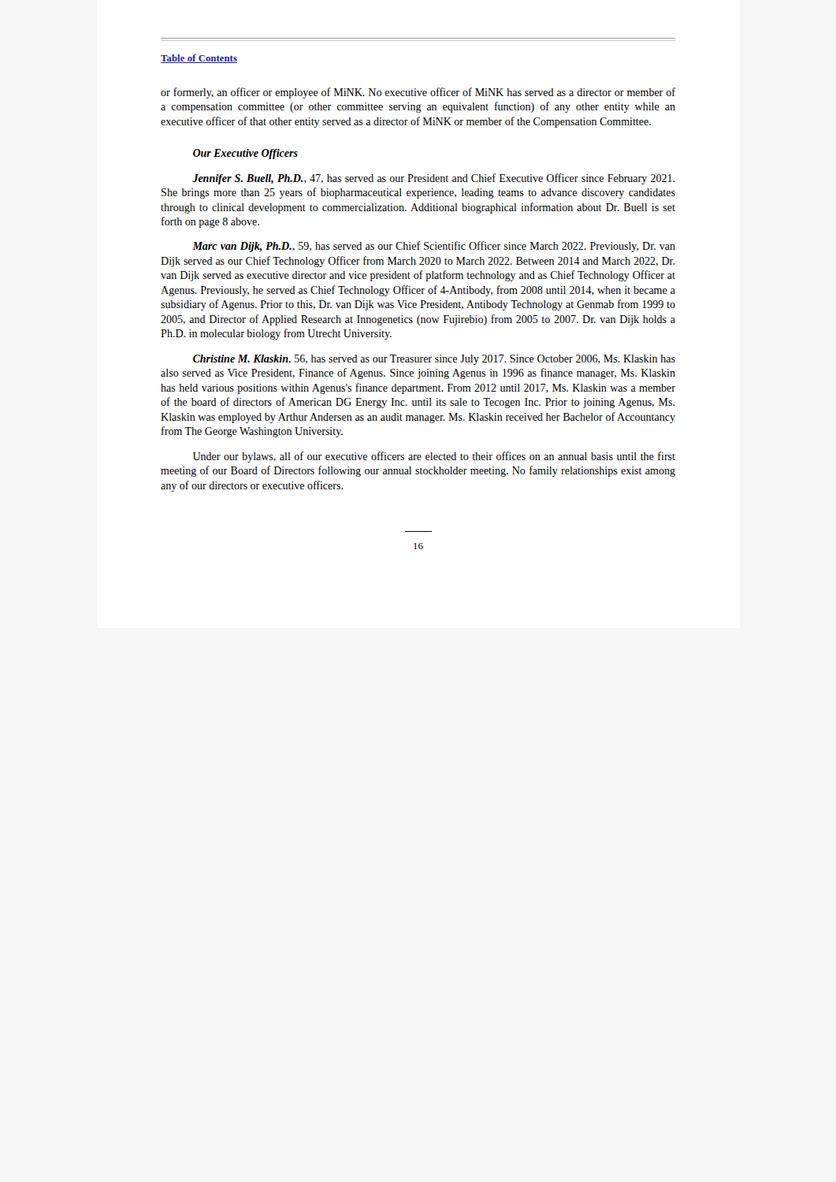Table of Contents
or formerly, an officer or employee of MiNK. No executive officer of MiNK has served as a director or member of a compensation committee (or other committee serving an equivalent function) of any other entity while an executive officer of that other entity served as a director of MiNK or member of the Compensation Committee.
Our Executive Officers
Jennifer S. Buell, Ph.D., 47, has served as our President and Chief Executive Officer since February 2021. She brings more than 25 years of biopharmaceutical experience, leading teams to advance discovery candidates through to clinical development to commercialization. Additional biographical information about Dr. Buell is set forth on page 8 above.
Marc van Dijk, Ph.D., 59, has served as our Chief Scientific Officer since March 2022. Previously, Dr. van Dijk served as our Chief Technology Officer from March 2020 to March 2022. Between 2014 and March 2022, Dr. van Dijk served as executive director and vice president of platform technology and as Chief Technology Officer at Agenus. Previously, he served as Chief Technology Officer of 4-Antibody, from 2008 until 2014, when it became a subsidiary of Agenus. Prior to this, Dr. van Dijk was Vice President, Antibody Technology at Genmab from 1999 to 2005, and Director of Applied Research at Innogenetics (now Fujirebio) from 2005 to 2007. Dr. van Dijk holds a Ph.D. in molecular biology from Utrecht University.
Christine M. Klaskin, 56, has served as our Treasurer since July 2017. Since October 2006, Ms. Klaskin has also served as Vice President, Finance of Agenus. Since joining Agenus in 1996 as finance manager, Ms. Klaskin has held various positions within Agenus's finance department. From 2012 until 2017, Ms. Klaskin was a member of the board of directors of American DG Energy Inc. until its sale to Tecogen Inc. Prior to joining Agenus, Ms. Klaskin was employed by Arthur Andersen as an audit manager. Ms. Klaskin received her Bachelor of Accountancy from The George Washington University.
Under our bylaws, all of our executive officers are elected to their offices on an annual basis until the first meeting of our Board of Directors following our annual stockholder meeting. No family relationships exist among any of our directors or executive officers.
16